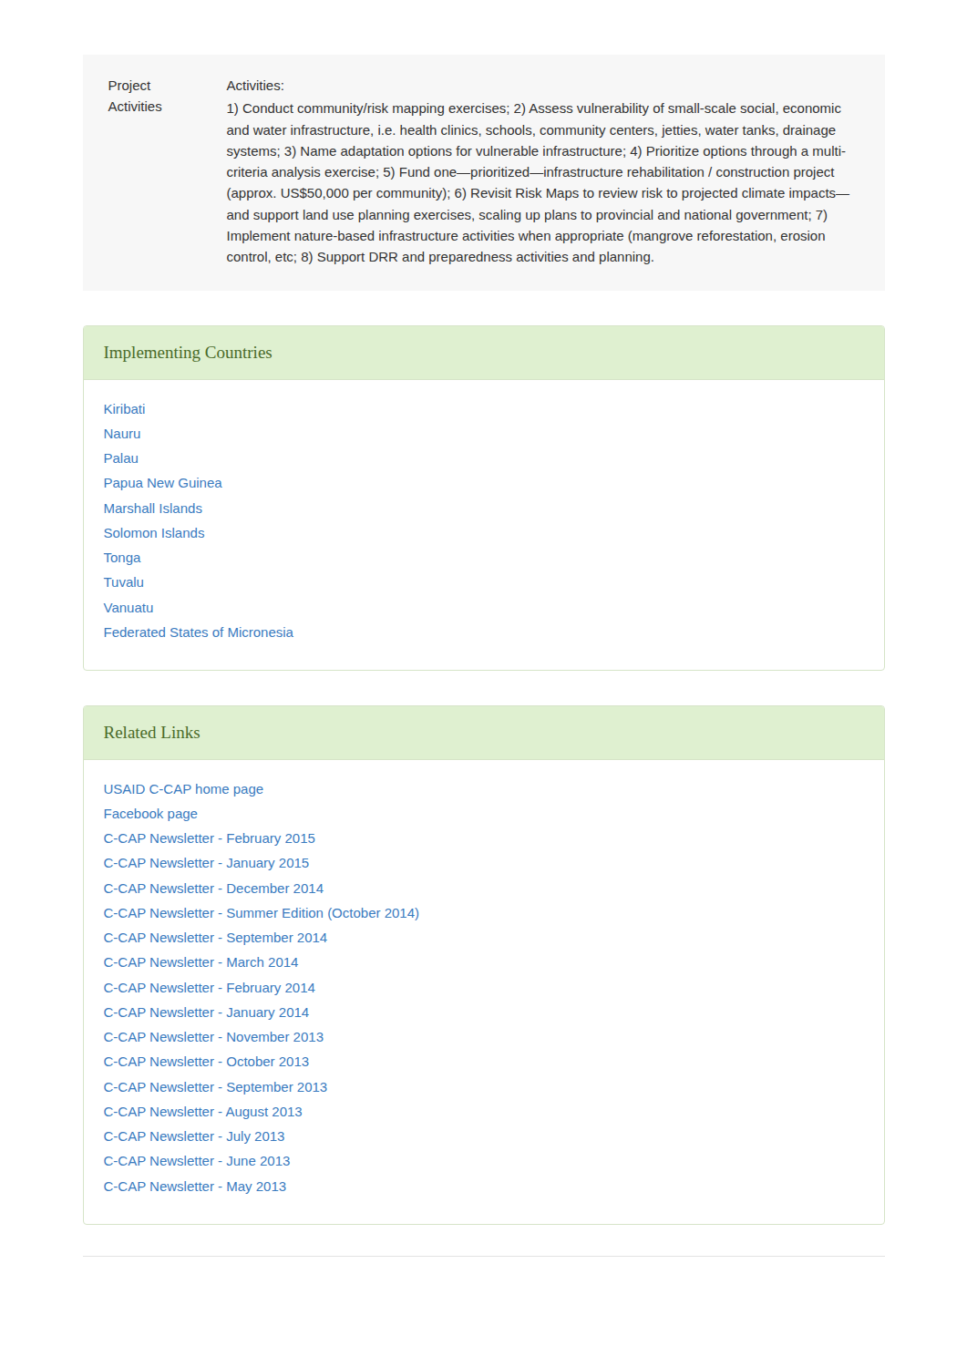Project Activities
Activities:
1) Conduct community/risk mapping exercises; 2) Assess vulnerability of small-scale social, economic and water infrastructure, i.e. health clinics, schools, community centers, jetties, water tanks, drainage systems; 3) Name adaptation options for vulnerable infrastructure; 4) Prioritize options through a multi-criteria analysis exercise; 5) Fund one—prioritized—infrastructure rehabilitation / construction project (approx. US$50,000 per community); 6) Revisit Risk Maps to review risk to projected climate impacts—and support land use planning exercises, scaling up plans to provincial and national government; 7) Implement nature-based infrastructure activities when appropriate (mangrove reforestation, erosion control, etc; 8) Support DRR and preparedness activities and planning.
Implementing Countries
Kiribati
Nauru
Palau
Papua New Guinea
Marshall Islands
Solomon Islands
Tonga
Tuvalu
Vanuatu
Federated States of Micronesia
Related Links
USAID C-CAP home page
Facebook page
C-CAP Newsletter - February 2015
C-CAP Newsletter - January 2015
C-CAP Newsletter - December 2014
C-CAP Newsletter - Summer Edition (October 2014)
C-CAP Newsletter - September 2014
C-CAP Newsletter - March 2014
C-CAP Newsletter - February 2014
C-CAP Newsletter - January 2014
C-CAP Newsletter - November 2013
C-CAP Newsletter - October 2013
C-CAP Newsletter - September 2013
C-CAP Newsletter - August 2013
C-CAP Newsletter - July 2013
C-CAP Newsletter - June 2013
C-CAP Newsletter - May 2013